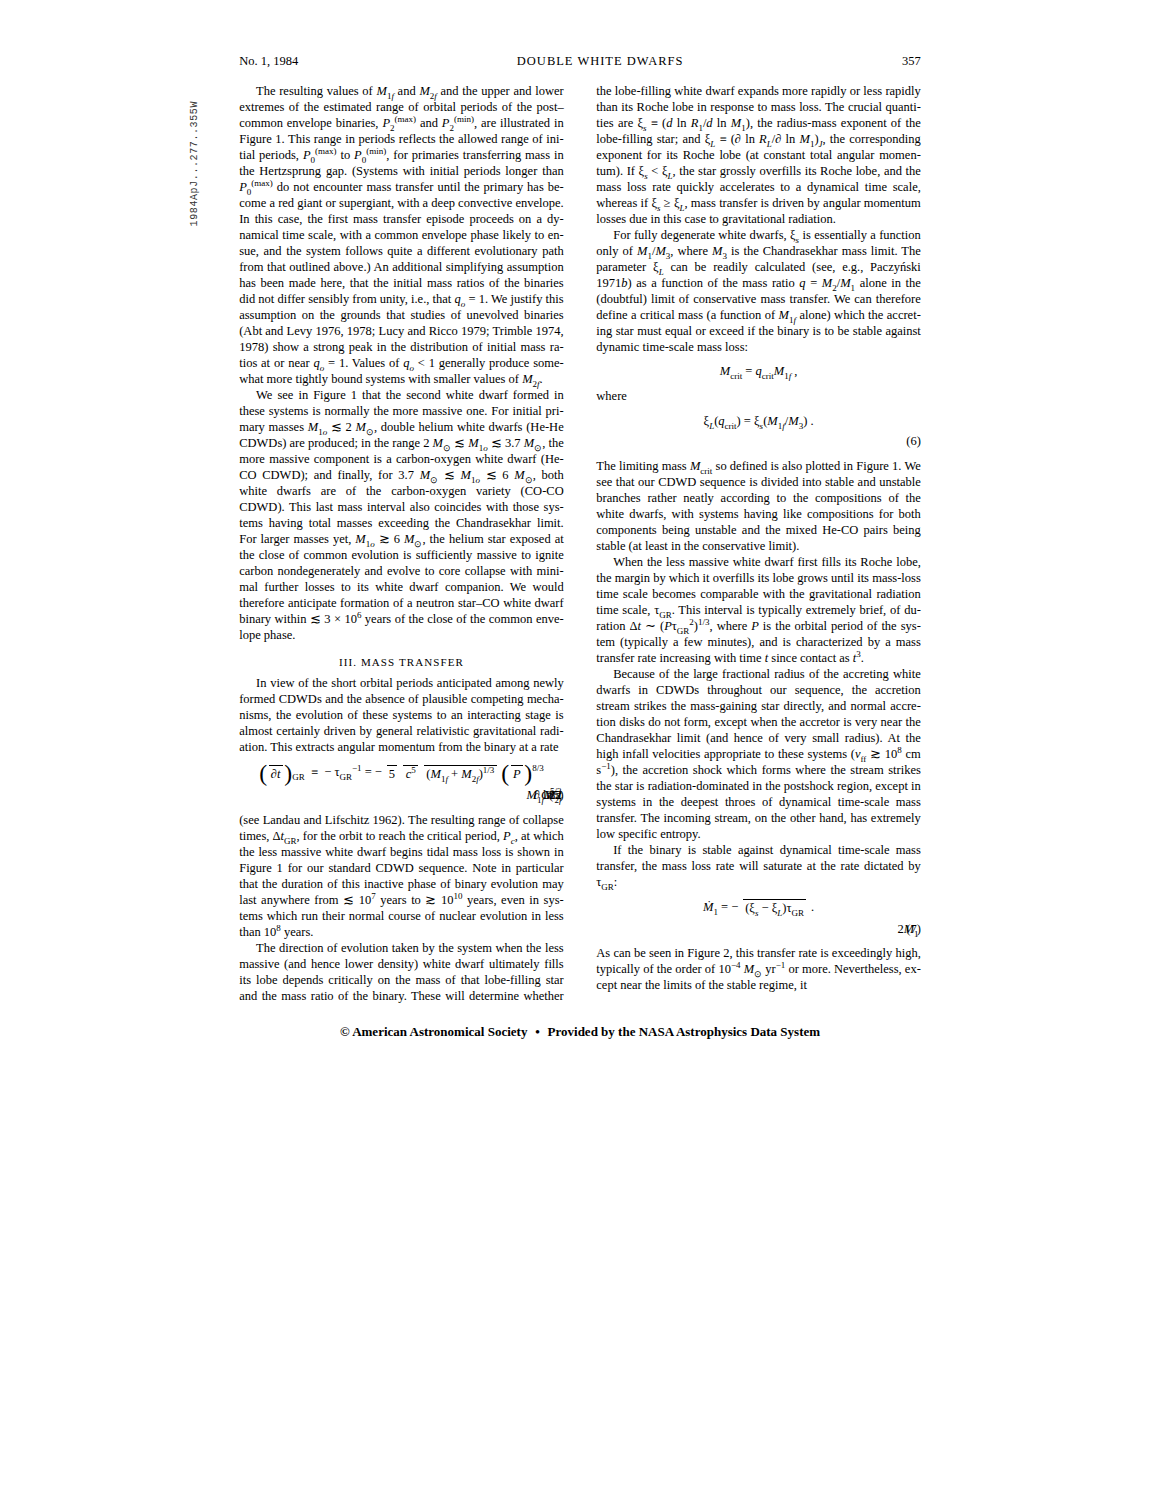1984ApJ...277..355W
No. 1, 1984 DOUBLE WHITE DWARFS 357
The resulting values of M1f and M2f and the upper and lower extremes of the estimated range of orbital periods of the post–common envelope binaries, P2(max) and P2(min), are illustrated in Figure 1. This range in periods reflects the allowed range of initial periods, P0(max) to P0(min), for primaries transferring mass in the Hertzsprung gap. (Systems with initial periods longer than P0(max) do not encounter mass transfer until the primary has become a red giant or supergiant, with a deep convective envelope. In this case, the first mass transfer episode proceeds on a dynamical time scale, with a common envelope phase likely to ensue, and the system follows quite a different evolutionary path from that outlined above.) An additional simplifying assumption has been made here, that the initial mass ratios of the binaries did not differ sensibly from unity, i.e., that qo = 1. We justify this assumption on the grounds that studies of unevolved binaries (Abt and Levy 1976, 1978; Lucy and Ricco 1979; Trimble 1974, 1978) show a strong peak in the distribution of initial mass ratios at or near qo = 1. Values of qo < 1 generally produce somewhat more tightly bound systems with smaller values of M2f.
We see in Figure 1 that the second white dwarf formed in these systems is normally the more massive one. For initial primary masses M1o ≲ 2 M⊙, double helium white dwarfs (He-He CDWDs) are produced; in the range 2 M⊙ ≲ M1o ≲ 3.7 M⊙, the more massive component is a carbon-oxygen white dwarf (He-CO CDWD); and finally, for 3.7 M⊙ ≲ M1o ≲ 6 M⊙, both white dwarfs are of the carbon-oxygen variety (CO-CO CDWD). This last mass interval also coincides with those systems having total masses exceeding the Chandrasekhar limit. For larger masses yet, M1o ≳ 6 M⊙, the helium star exposed at the close of common evolution is sufficiently massive to ignite carbon nondegenerately and evolve to core collapse with minimal further losses to its white dwarf companion. We would therefore anticipate formation of a neutron star–CO white dwarf binary within ≲ 3 × 106 years of the close of the common envelope phase.
III. Mass Transfer
In view of the short orbital periods anticipated among newly formed CDWDs and the absence of plausible competing mechanisms, the evolution of these systems to an interacting stage is almost certainly driven by general relativistic gravitational radiation. This extracts angular momentum from the binary at a rate
(∂ ln J∂t)GR ≡ − τGR−1 = − 325 G5/3 c5 M1fM2f(M1f + M2f)1/3 (2π P)8/3
(5)
(see Landau and Lifschitz 1962). The resulting range of collapse times, ΔtGR, for the orbit to reach the critical period, Pc, at which the less massive white dwarf begins tidal mass loss is shown in Figure 1 for our standard CDWD sequence. Note in particular that the duration of this inactive phase of binary evolution may last anywhere from ≲ 107 years to ≳ 1010 years, even in systems which run their normal course of nuclear evolution in less than 108 years.
The direction of evolution taken by the system when the less massive (and hence lower density) white dwarf ultimately fills its lobe depends critically on the mass of that lobe-filling star and the mass ratio of the binary. These will determine whether the lobe-filling white dwarf expands more rapidly or less rapidly than its Roche lobe in response to mass loss. The crucial quantities are ξs ≡ (d ln R1/d ln M1), the radius-mass exponent of the lobe-filling star; and ξL ≡ (∂ ln RL/∂ ln M1)J, the corresponding exponent for its Roche lobe (at constant total angular momentum). If ξs < ξL, the star grossly overfills its Roche lobe, and the mass loss rate quickly accelerates to a dynamical time scale, whereas if ξs ≥ ξL, mass transfer is driven by angular momentum losses due in this case to gravitational radiation.
For fully degenerate white dwarfs, ξs is essentially a function only of M1/M3, where M3 is the Chandrasekhar mass limit. The parameter ξL can be readily calculated (see, e.g., Paczyński 1971b) as a function of the mass ratio q = M2/M1 alone in the (doubtful) limit of conservative mass transfer. We can therefore define a critical mass (a function of M1f alone) which the accreting star must equal or exceed if the binary is to be stable against dynamic time-scale mass loss:
Mcrit = qcritM1f ,
where
ξL(qcrit) = ξs(M1f/M3) .
(6)
The limiting mass Mcrit so defined is also plotted in Figure 1. We see that our CDWD sequence is divided into stable and unstable branches rather neatly according to the compositions of the white dwarfs, with systems having like compositions for both components being unstable and the mixed He-CO pairs being stable (at least in the conservative limit).
When the less massive white dwarf first fills its Roche lobe, the margin by which it overfills its lobe grows until its mass-loss time scale becomes comparable with the gravitational radiation time scale, τGR. This interval is typically extremely brief, of duration Δt ∼ (PτGR2)1/3, where P is the orbital period of the system (typically a few minutes), and is characterized by a mass transfer rate increasing with time t since contact as t3.
Because of the large fractional radius of the accreting white dwarfs in CDWDs throughout our sequence, the accretion stream strikes the mass-gaining star directly, and normal accretion disks do not form, except when the accretor is very near the Chandrasekhar limit (and hence of very small radius). At the high infall velocities appropriate to these systems (vff ≳ 108 cm s−1), the accretion shock which forms where the stream strikes the star is radiation-dominated in the postshock region, except in systems in the deepest throes of dynamical time-scale mass transfer. The incoming stream, on the other hand, has extremely low specific entropy.
If the binary is stable against dynamical time-scale mass transfer, the mass loss rate will saturate at the rate dictated by τGR:
Ṁ1 = − 2M1(ξs − ξL)τGR .
(7)
As can be seen in Figure 2, this transfer rate is exceedingly high, typically of the order of 10−4 M⊙ yr−1 or more. Nevertheless, except near the limits of the stable regime, it
© American Astronomical Society • Provided by the NASA Astrophysics Data System